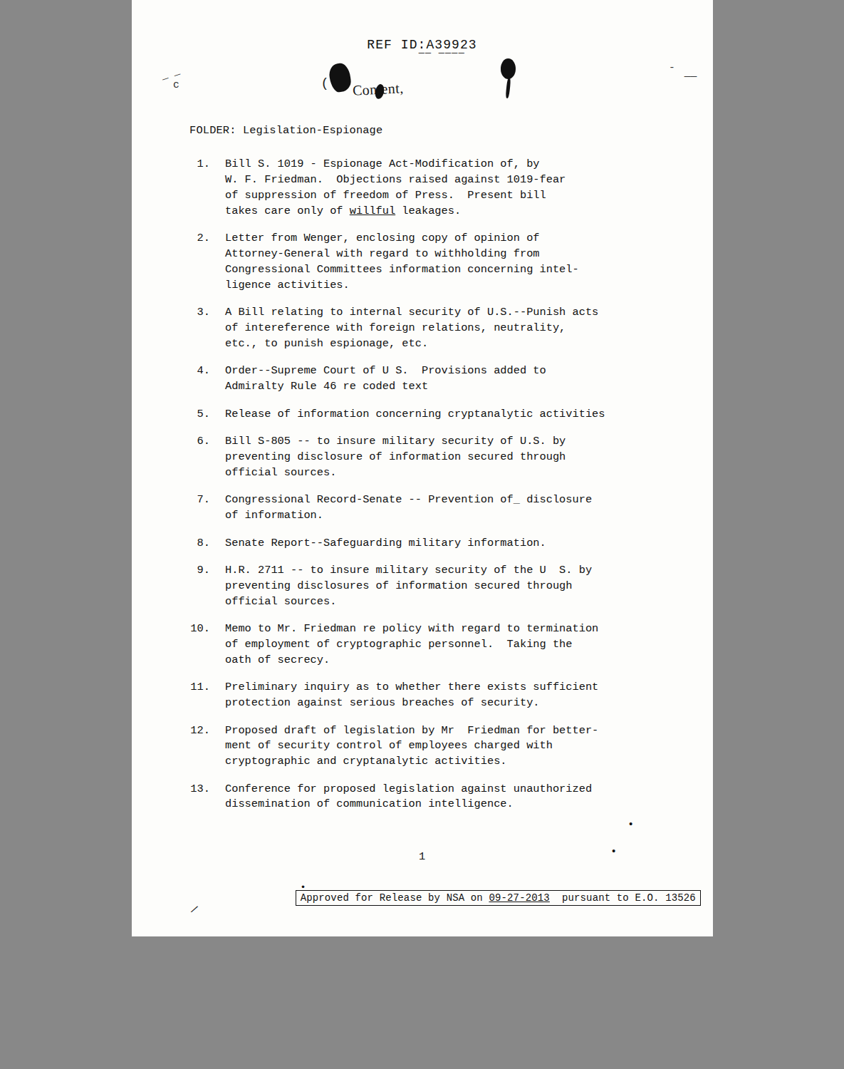REF ID:A39923 —— ————
_ _c - —— ( Content,
FOLDER: Legislation-Espionage
1. Bill S. 1019 - Espionage Act-Modification of, by
W. F. Friedman. Objections raised against 1019-fear
of suppression of freedom of Press. Present bill
takes care only of willful leakages.
2. Letter from Wenger, enclosing copy of opinion of
Attorney-General with regard to withholding from
Congressional Committees information concerning intel-
ligence activities.
3. A Bill relating to internal security of U.S.--Punish acts
of intereference with foreign relations, neutrality,
etc., to punish espionage, etc.
4. Order--Supreme Court of U S. Provisions added to
Admiralty Rule 46 re coded text
5. Release of information concerning cryptanalytic activities
6. Bill S-805 -- to insure military security of U.S. by
preventing disclosure of information secured through
official sources.
7. Congressional Record-Senate -- Prevention of_ disclosure
of information.
8. Senate Report--Safeguarding military information.
9. H.R. 2711 -- to insure military security of the U S. by
preventing disclosures of information secured through
official sources.
10. Memo to Mr. Friedman re policy with regard to termination
of employment of cryptographic personnel. Taking the
oath of secrecy.
11. Preliminary inquiry as to whether there exists sufficient
protection against serious breaches of security.
12. Proposed draft of legislation by Mr Friedman for better-
ment of security control of employees charged with
cryptographic and cryptanalytic activities.
13. Conference for proposed legislation against unauthorized
dissemination of communication intelligence.
1
• • • Approved for Release by NSA on 09-27-2013 pursuant to E.O. 13526 /